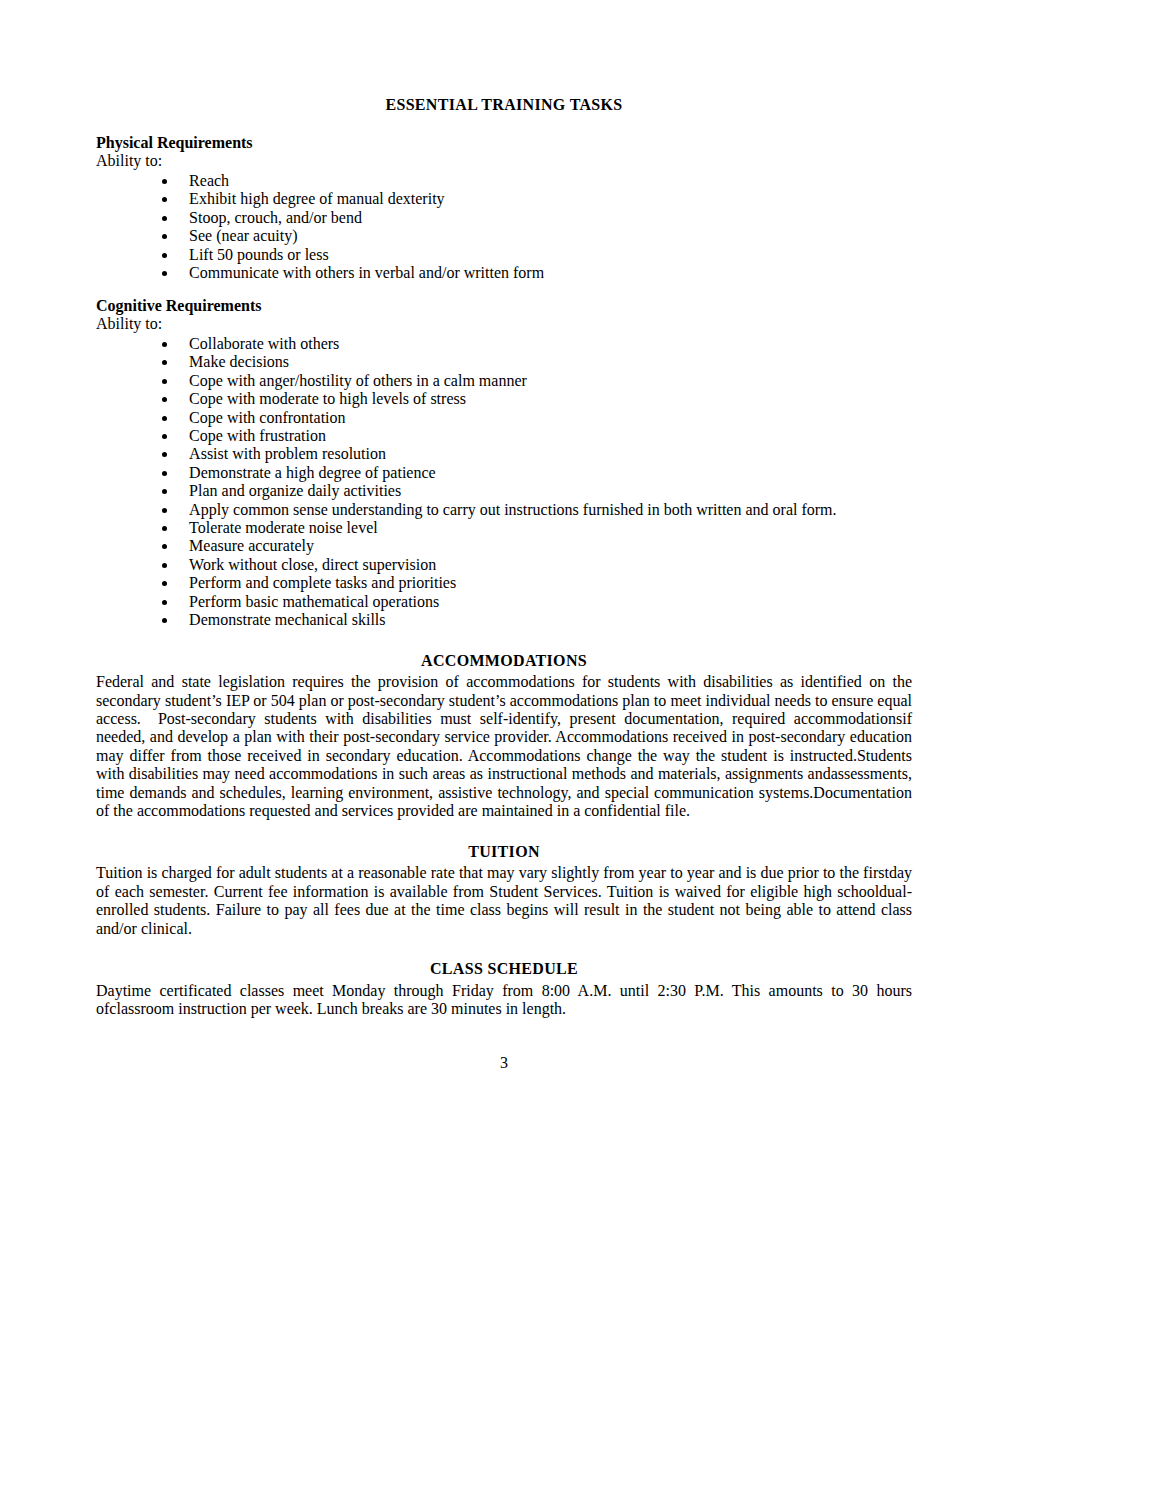ESSENTIAL TRAINING TASKS
Physical Requirements
Ability to:
Reach
Exhibit high degree of manual dexterity
Stoop, crouch, and/or bend
See (near acuity)
Lift 50 pounds or less
Communicate with others in verbal and/or written form
Cognitive Requirements
Ability to:
Collaborate with others
Make decisions
Cope with anger/hostility of others in a calm manner
Cope with moderate to high levels of stress
Cope with confrontation
Cope with frustration
Assist with problem resolution
Demonstrate a high degree of patience
Plan and organize daily activities
Apply common sense understanding to carry out instructions furnished in both written and oral form.
Tolerate moderate noise level
Measure accurately
Work without close, direct supervision
Perform and complete tasks and priorities
Perform basic mathematical operations
Demonstrate mechanical skills
ACCOMMODATIONS
Federal and state legislation requires the provision of accommodations for students with disabilities as identified on the secondary student’s IEP or 504 plan or post-secondary student’s accommodations plan to meet individual needs to ensure equal access. Post-secondary students with disabilities must self-identify, present documentation, required accommodationsif needed, and develop a plan with their post-secondary service provider. Accommodations received in post-secondary education may differ from those received in secondary education. Accommodations change the way the student is instructed.Students with disabilities may need accommodations in such areas as instructional methods and materials, assignments andassessments, time demands and schedules, learning environment, assistive technology, and special communication systems.Documentation of the accommodations requested and services provided are maintained in a confidential file.
TUITION
Tuition is charged for adult students at a reasonable rate that may vary slightly from year to year and is due prior to the firstday of each semester. Current fee information is available from Student Services. Tuition is waived for eligible high schooldual-enrolled students. Failure to pay all fees due at the time class begins will result in the student not being able to attend class and/or clinical.
CLASS SCHEDULE
Daytime certificated classes meet Monday through Friday from 8:00 A.M. until 2:30 P.M. This amounts to 30 hours ofclassroom instruction per week. Lunch breaks are 30 minutes in length.
3